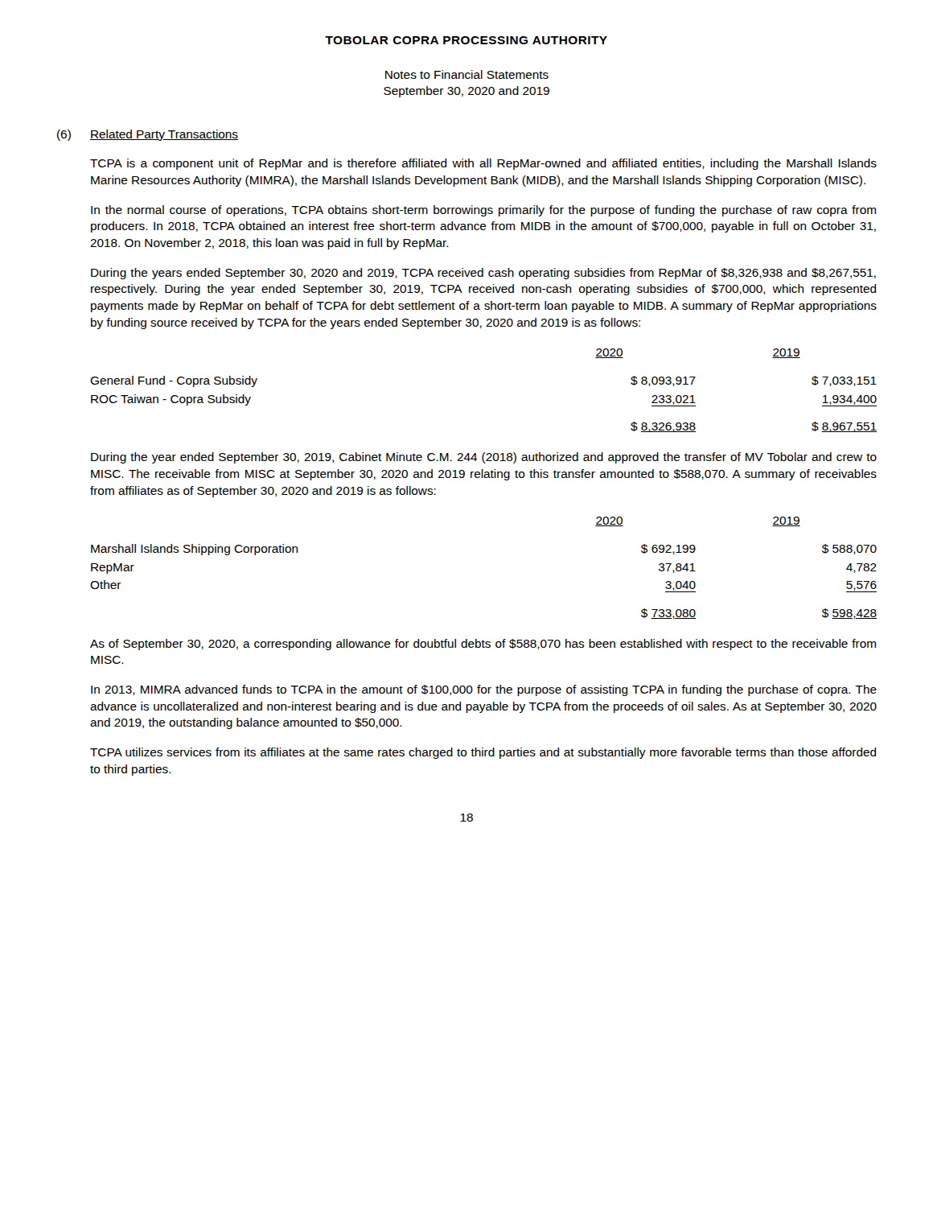TOBOLAR COPRA PROCESSING AUTHORITY
Notes to Financial Statements
September 30, 2020 and 2019
(6) Related Party Transactions
TCPA is a component unit of RepMar and is therefore affiliated with all RepMar-owned and affiliated entities, including the Marshall Islands Marine Resources Authority (MIMRA), the Marshall Islands Development Bank (MIDB), and the Marshall Islands Shipping Corporation (MISC).
In the normal course of operations, TCPA obtains short-term borrowings primarily for the purpose of funding the purchase of raw copra from producers. In 2018, TCPA obtained an interest free short-term advance from MIDB in the amount of $700,000, payable in full on October 31, 2018. On November 2, 2018, this loan was paid in full by RepMar.
During the years ended September 30, 2020 and 2019, TCPA received cash operating subsidies from RepMar of $8,326,938 and $8,267,551, respectively. During the year ended September 30, 2019, TCPA received non-cash operating subsidies of $700,000, which represented payments made by RepMar on behalf of TCPA for debt settlement of a short-term loan payable to MIDB. A summary of RepMar appropriations by funding source received by TCPA for the years ended September 30, 2020 and 2019 is as follows:
| | 2020 | 2019 |
| General Fund - Copra Subsidy | $ 8,093,917 | $ 7,033,151 |
| ROC Taiwan - Copra Subsidy | 233,021 | 1,934,400 |
| | $ 8,326,938 | $ 8,967,551 |
During the year ended September 30, 2019, Cabinet Minute C.M. 244 (2018) authorized and approved the transfer of MV Tobolar and crew to MISC. The receivable from MISC at September 30, 2020 and 2019 relating to this transfer amounted to $588,070. A summary of receivables from affiliates as of September 30, 2020 and 2019 is as follows:
| | 2020 | 2019 |
| Marshall Islands Shipping Corporation | $ 692,199 | $ 588,070 |
| RepMar | 37,841 | 4,782 |
| Other | 3,040 | 5,576 |
| | $ 733,080 | $ 598,428 |
As of September 30, 2020, a corresponding allowance for doubtful debts of $588,070 has been established with respect to the receivable from MISC.
In 2013, MIMRA advanced funds to TCPA in the amount of $100,000 for the purpose of assisting TCPA in funding the purchase of copra. The advance is uncollateralized and non-interest bearing and is due and payable by TCPA from the proceeds of oil sales. As at September 30, 2020 and 2019, the outstanding balance amounted to $50,000.
TCPA utilizes services from its affiliates at the same rates charged to third parties and at substantially more favorable terms than those afforded to third parties.
18